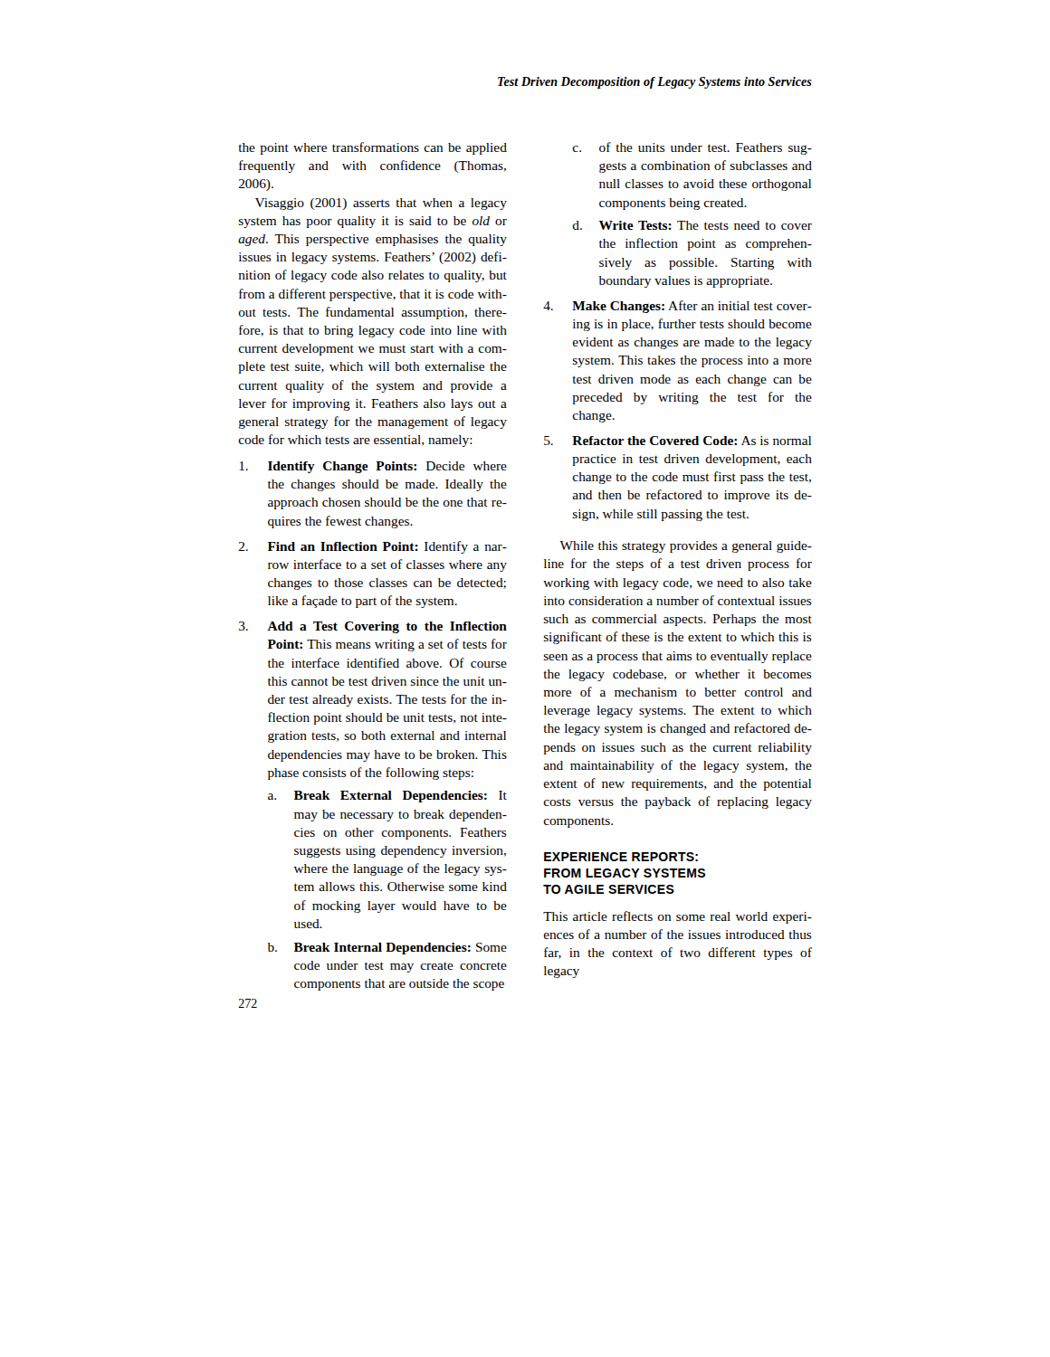Test Driven Decomposition of Legacy Systems into Services
the point where transformations can be applied frequently and with confidence (Thomas, 2006).
Visaggio (2001) asserts that when a legacy system has poor quality it is said to be old or aged. This perspective emphasises the quality issues in legacy systems. Feathers’ (2002) definition of legacy code also relates to quality, but from a different perspective, that it is code without tests. The fundamental assumption, therefore, is that to bring legacy code into line with current development we must start with a complete test suite, which will both externalise the current quality of the system and provide a lever for improving it. Feathers also lays out a general strategy for the management of legacy code for which tests are essential, namely:
Identify Change Points: Decide where the changes should be made. Ideally the approach chosen should be the one that requires the fewest changes.
Find an Inflection Point: Identify a narrow interface to a set of classes where any changes to those classes can be detected; like a façade to part of the system.
Add a Test Covering to the Inflection Point: This means writing a set of tests for the interface identified above. Of course this cannot be test driven since the unit under test already exists. The tests for the inflection point should be unit tests, not integration tests, so both external and internal dependencies may have to be broken. This phase consists of the following steps:
Break External Dependencies: It may be necessary to break dependencies on other components. Feathers suggests using dependency inversion, where the language of the legacy system allows this. Otherwise some kind of mocking layer would have to be used.
Break Internal Dependencies: Some code under test may create concrete components that are outside the scope
of the units under test. Feathers suggests a combination of subclasses and null classes to avoid these orthogonal components being created.
Write Tests: The tests need to cover the inflection point as comprehensively as possible. Starting with boundary values is appropriate.
Make Changes: After an initial test covering is in place, further tests should become evident as changes are made to the legacy system. This takes the process into a more test driven mode as each change can be preceded by writing the test for the change.
Refactor the Covered Code: As is normal practice in test driven development, each change to the code must first pass the test, and then be refactored to improve its design, while still passing the test.
While this strategy provides a general guideline for the steps of a test driven process for working with legacy code, we need to also take into consideration a number of contextual issues such as commercial aspects. Perhaps the most significant of these is the extent to which this is seen as a process that aims to eventually replace the legacy codebase, or whether it becomes more of a mechanism to better control and leverage legacy systems. The extent to which the legacy system is changed and refactored depends on issues such as the current reliability and maintainability of the legacy system, the extent of new requirements, and the potential costs versus the payback of replacing legacy components.
Experience Reports:
From Legacy Systems
to Agile Services
This article reflects on some real world experiences of a number of the issues introduced thus far, in the context of two different types of legacy
272